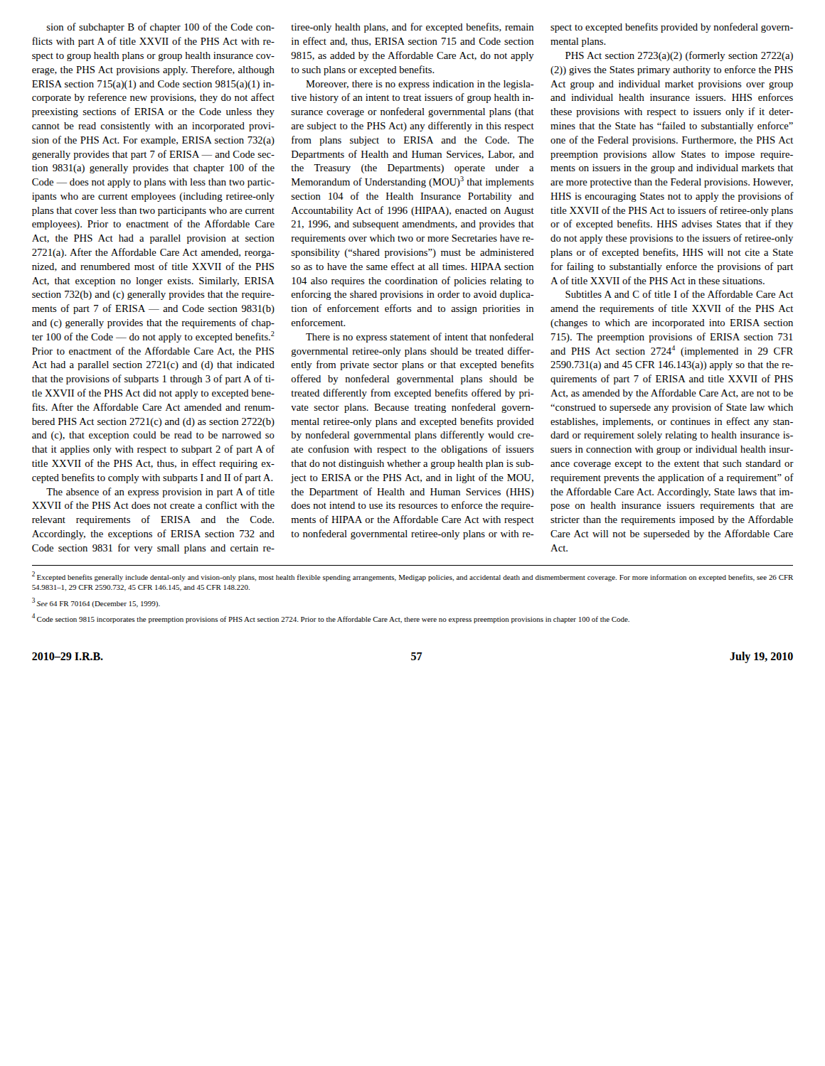sion of subchapter B of chapter 100 of the Code conflicts with part A of title XXVII of the PHS Act with respect to group health plans or group health insurance coverage, the PHS Act provisions apply. Therefore, although ERISA section 715(a)(1) and Code section 9815(a)(1) incorporate by reference new provisions, they do not affect preexisting sections of ERISA or the Code unless they cannot be read consistently with an incorporated provision of the PHS Act. For example, ERISA section 732(a) generally provides that part 7 of ERISA — and Code section 9831(a) generally provides that chapter 100 of the Code — does not apply to plans with less than two participants who are current employees (including retiree-only plans that cover less than two participants who are current employees). Prior to enactment of the Affordable Care Act, the PHS Act had a parallel provision at section 2721(a). After the Affordable Care Act amended, reorganized, and renumbered most of title XXVII of the PHS Act, that exception no longer exists. Similarly, ERISA section 732(b) and (c) generally provides that the requirements of part 7 of ERISA — and Code section 9831(b) and (c) generally provides that the requirements of chapter 100 of the Code — do not apply to excepted benefits.2 Prior to enactment of the Affordable Care Act, the PHS Act had a parallel section 2721(c) and (d) that indicated that the provisions of subparts 1 through 3 of part A of title XXVII of the PHS Act did not apply to excepted benefits. After the Affordable Care Act amended and renumbered PHS Act section 2721(c) and (d) as section 2722(b) and (c), that exception could be read to be narrowed so that it applies only with respect to subpart 2 of part A of title XXVII of the PHS Act, thus, in effect requiring excepted benefits to comply with subparts I and II of part A.
The absence of an express provision in part A of title XXVII of the PHS Act does not create a conflict with the relevant requirements of ERISA and the Code. Accordingly, the exceptions of ERISA section 732 and Code section 9831 for very small plans and certain retiree-only health plans, and for excepted benefits, remain in effect and, thus, ERISA section 715 and Code section 9815, as added by the Affordable Care Act, do not apply to such plans or excepted benefits.
Moreover, there is no express indication in the legislative history of an intent to treat issuers of group health insurance coverage or nonfederal governmental plans (that are subject to the PHS Act) any differently in this respect from plans subject to ERISA and the Code. The Departments of Health and Human Services, Labor, and the Treasury (the Departments) operate under a Memorandum of Understanding (MOU)3 that implements section 104 of the Health Insurance Portability and Accountability Act of 1996 (HIPAA), enacted on August 21, 1996, and subsequent amendments, and provides that requirements over which two or more Secretaries have responsibility (“shared provisions”) must be administered so as to have the same effect at all times. HIPAA section 104 also requires the coordination of policies relating to enforcing the shared provisions in order to avoid duplication of enforcement efforts and to assign priorities in enforcement.
There is no express statement of intent that nonfederal governmental retiree-only plans should be treated differently from private sector plans or that excepted benefits offered by nonfederal governmental plans should be treated differently from excepted benefits offered by private sector plans. Because treating nonfederal governmental retiree-only plans and excepted benefits provided by nonfederal governmental plans differently would create confusion with respect to the obligations of issuers that do not distinguish whether a group health plan is subject to ERISA or the PHS Act, and in light of the MOU, the Department of Health and Human Services (HHS) does not intend to use its resources to enforce the requirements of HIPAA or the Affordable Care Act with respect to nonfederal governmental retiree-only plans or with respect to excepted benefits provided by nonfederal governmental plans.
PHS Act section 2723(a)(2) (formerly section 2722(a)(2)) gives the States primary authority to enforce the PHS Act group and individual market provisions over group and individual health insurance issuers. HHS enforces these provisions with respect to issuers only if it determines that the State has “failed to substantially enforce” one of the Federal provisions. Furthermore, the PHS Act preemption provisions allow States to impose requirements on issuers in the group and individual markets that are more protective than the Federal provisions. However, HHS is encouraging States not to apply the provisions of title XXVII of the PHS Act to issuers of retiree-only plans or of excepted benefits. HHS advises States that if they do not apply these provisions to the issuers of retiree-only plans or of excepted benefits, HHS will not cite a State for failing to substantially enforce the provisions of part A of title XXVII of the PHS Act in these situations.
Subtitles A and C of title I of the Affordable Care Act amend the requirements of title XXVII of the PHS Act (changes to which are incorporated into ERISA section 715). The preemption provisions of ERISA section 731 and PHS Act section 27244 (implemented in 29 CFR 2590.731(a) and 45 CFR 146.143(a)) apply so that the requirements of part 7 of ERISA and title XXVII of PHS Act, as amended by the Affordable Care Act, are not to be “construed to supersede any provision of State law which establishes, implements, or continues in effect any standard or requirement solely relating to health insurance issuers in connection with group or individual health insurance coverage except to the extent that such standard or requirement prevents the application of a requirement” of the Affordable Care Act. Accordingly, State laws that impose on health insurance issuers requirements that are stricter than the requirements imposed by the Affordable Care Act will not be superseded by the Affordable Care Act.
2 Excepted benefits generally include dental-only and vision-only plans, most health flexible spending arrangements, Medigap policies, and accidental death and dismemberment coverage. For more information on excepted benefits, see 26 CFR 54.9831–1, 29 CFR 2590.732, 45 CFR 146.145, and 45 CFR 148.220.
3 See 64 FR 70164 (December 15, 1999).
4 Code section 9815 incorporates the preemption provisions of PHS Act section 2724. Prior to the Affordable Care Act, there were no express preemption provisions in chapter 100 of the Code.
2010–29 I.R.B.
57
July 19, 2010